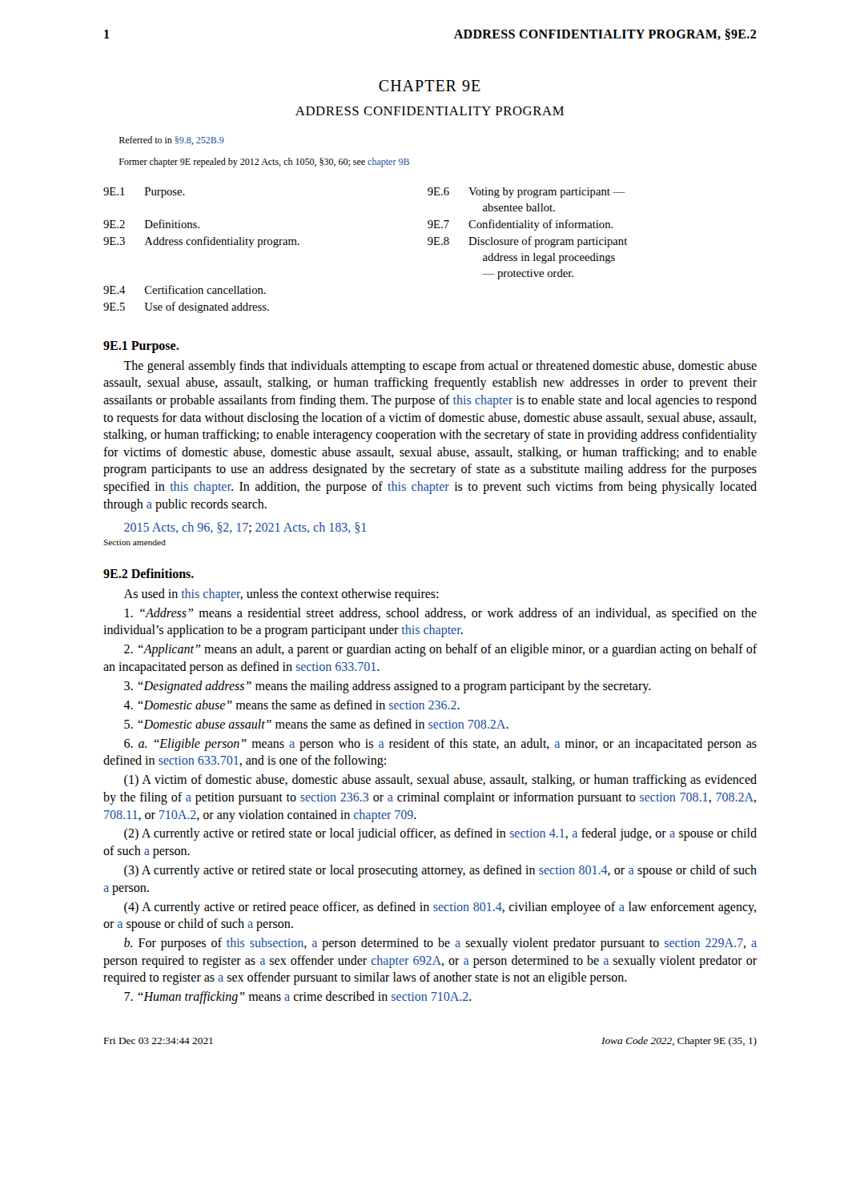1 ADDRESS CONFIDENTIALITY PROGRAM, §9E.2
CHAPTER 9E
ADDRESS CONFIDENTIALITY PROGRAM
Referred to in §9.8, 252B.9
Former chapter 9E repealed by 2012 Acts, ch 1050, §30, 60; see chapter 9B
| 9E.1 | Purpose. | 9E.6 | Voting by program participant — absentee ballot. |
| 9E.2 | Definitions. | 9E.7 | Confidentiality of information. |
| 9E.3 | Address confidentiality program. | 9E.8 | Disclosure of program participant address in legal proceedings — protective order. |
| 9E.4 | Certification cancellation. | | |
| 9E.5 | Use of designated address. | | |
9E.1 Purpose.
The general assembly finds that individuals attempting to escape from actual or threatened domestic abuse, domestic abuse assault, sexual abuse, assault, stalking, or human trafficking frequently establish new addresses in order to prevent their assailants or probable assailants from finding them. The purpose of this chapter is to enable state and local agencies to respond to requests for data without disclosing the location of a victim of domestic abuse, domestic abuse assault, sexual abuse, assault, stalking, or human trafficking; to enable interagency cooperation with the secretary of state in providing address confidentiality for victims of domestic abuse, domestic abuse assault, sexual abuse, assault, stalking, or human trafficking; and to enable program participants to use an address designated by the secretary of state as a substitute mailing address for the purposes specified in this chapter. In addition, the purpose of this chapter is to prevent such victims from being physically located through a public records search.
2015 Acts, ch 96, §2, 17; 2021 Acts, ch 183, §1
Section amended
9E.2 Definitions.
As used in this chapter, unless the context otherwise requires:
1. “Address” means a residential street address, school address, or work address of an individual, as specified on the individual’s application to be a program participant under this chapter.
2. “Applicant” means an adult, a parent or guardian acting on behalf of an eligible minor, or a guardian acting on behalf of an incapacitated person as defined in section 633.701.
3. “Designated address” means the mailing address assigned to a program participant by the secretary.
4. “Domestic abuse” means the same as defined in section 236.2.
5. “Domestic abuse assault” means the same as defined in section 708.2A.
6. a. “Eligible person” means a person who is a resident of this state, an adult, a minor, or an incapacitated person as defined in section 633.701, and is one of the following:
(1) A victim of domestic abuse, domestic abuse assault, sexual abuse, assault, stalking, or human trafficking as evidenced by the filing of a petition pursuant to section 236.3 or a criminal complaint or information pursuant to section 708.1, 708.2A, 708.11, or 710A.2, or any violation contained in chapter 709.
(2) A currently active or retired state or local judicial officer, as defined in section 4.1, a federal judge, or a spouse or child of such a person.
(3) A currently active or retired state or local prosecuting attorney, as defined in section 801.4, or a spouse or child of such a person.
(4) A currently active or retired peace officer, as defined in section 801.4, civilian employee of a law enforcement agency, or a spouse or child of such a person.
b. For purposes of this subsection, a person determined to be a sexually violent predator pursuant to section 229A.7, a person required to register as a sex offender under chapter 692A, or a person determined to be a sexually violent predator or required to register as a sex offender pursuant to similar laws of another state is not an eligible person.
7. “Human trafficking” means a crime described in section 710A.2.
Fri Dec 03 22:34:44 2021 Iowa Code 2022, Chapter 9E (35, 1)